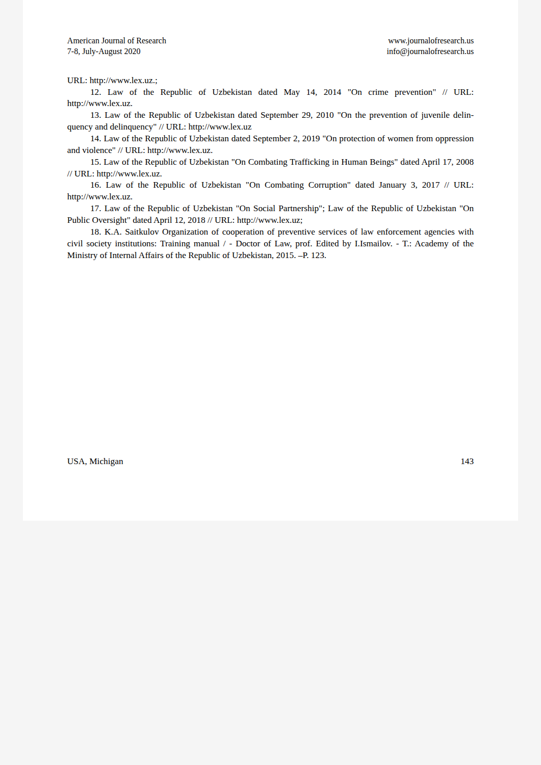American Journal of Research
7-8, July-August 2020
www.journalofresearch.us
info@journalofresearch.us
URL: http://www.lex.uz.;
12. Law of the Republic of Uzbekistan dated May 14, 2014 "On crime prevention" // URL: http://www.lex.uz.
13. Law of the Republic of Uzbekistan dated September 29, 2010 "On the prevention of juvenile delinquency and delinquency" // URL: http://www.lex.uz
14. Law of the Republic of Uzbekistan dated September 2, 2019 "On protection of women from oppression and violence" // URL: http://www.lex.uz.
15. Law of the Republic of Uzbekistan "On Combating Trafficking in Human Beings" dated April 17, 2008 // URL: http://www.lex.uz.
16. Law of the Republic of Uzbekistan "On Combating Corruption" dated January 3, 2017 // URL: http://www.lex.uz.
17. Law of the Republic of Uzbekistan "On Social Partnership"; Law of the Republic of Uzbekistan "On Public Oversight" dated April 12, 2018 // URL: http://www.lex.uz;
18. K.A. Saitkulov Organization of cooperation of preventive services of law enforcement agencies with civil society institutions: Training manual / - Doctor of Law, prof. Edited by I.Ismailov. - T.: Academy of the Ministry of Internal Affairs of the Republic of Uzbekistan, 2015. –P. 123.
USA, Michigan
143